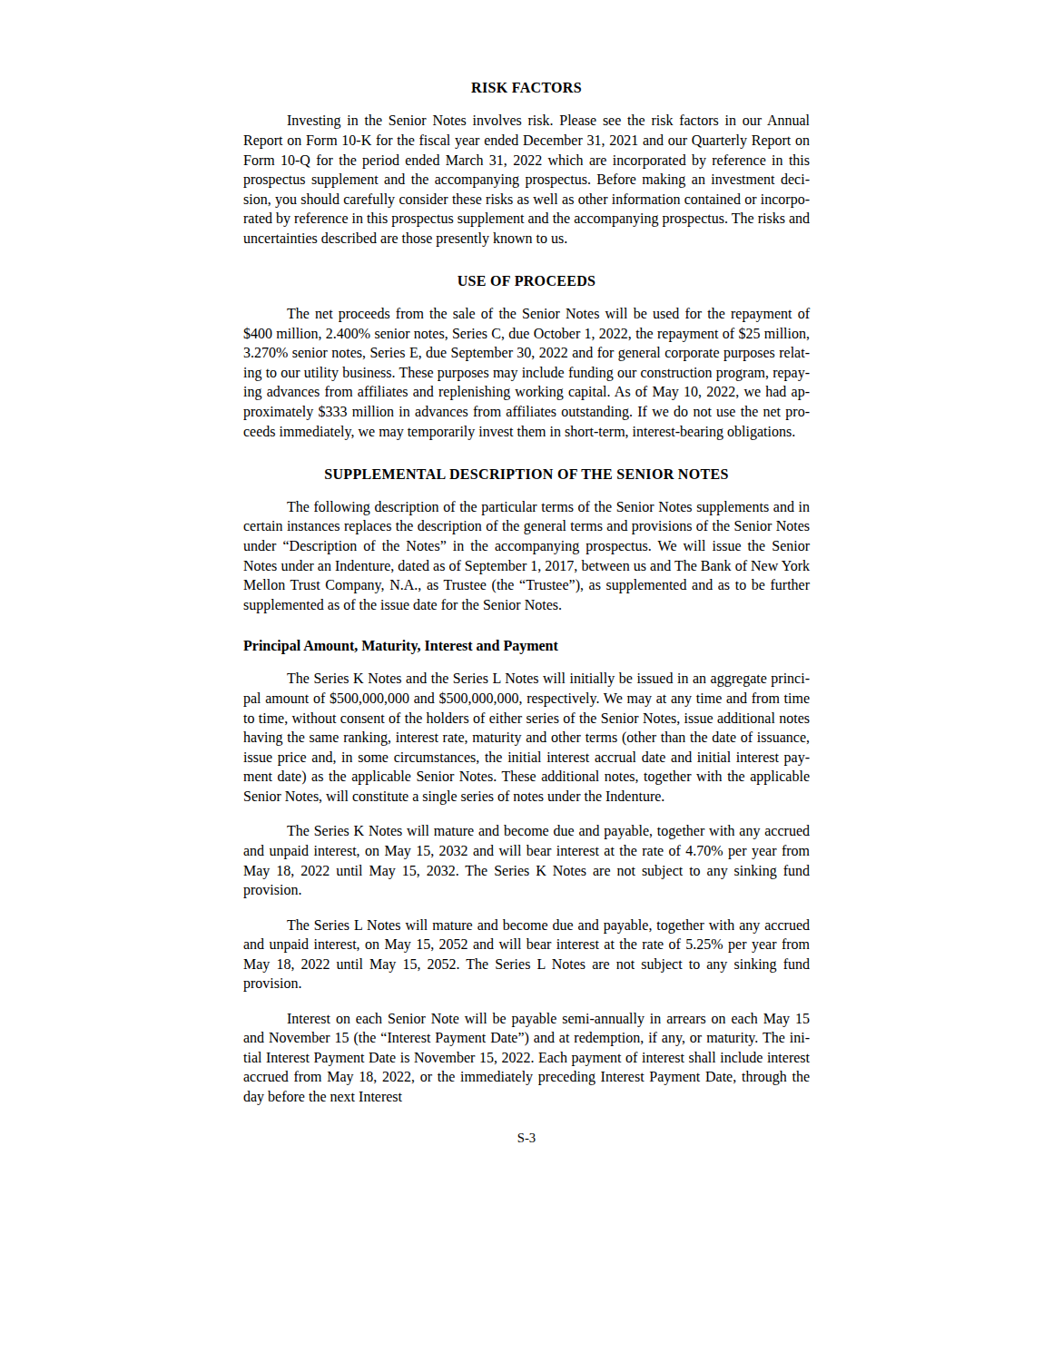Risk Factors
Investing in the Senior Notes involves risk. Please see the risk factors in our Annual Report on Form 10-K for the fiscal year ended December 31, 2021 and our Quarterly Report on Form 10-Q for the period ended March 31, 2022 which are incorporated by reference in this prospectus supplement and the accompanying prospectus. Before making an investment decision, you should carefully consider these risks as well as other information contained or incorporated by reference in this prospectus supplement and the accompanying prospectus. The risks and uncertainties described are those presently known to us.
Use of Proceeds
The net proceeds from the sale of the Senior Notes will be used for the repayment of $400 million, 2.400% senior notes, Series C, due October 1, 2022, the repayment of $25 million, 3.270% senior notes, Series E, due September 30, 2022 and for general corporate purposes relating to our utility business. These purposes may include funding our construction program, repaying advances from affiliates and replenishing working capital. As of May 10, 2022, we had approximately $333 million in advances from affiliates outstanding. If we do not use the net proceeds immediately, we may temporarily invest them in short-term, interest-bearing obligations.
Supplemental Description of the Senior Notes
The following description of the particular terms of the Senior Notes supplements and in certain instances replaces the description of the general terms and provisions of the Senior Notes under “Description of the Notes” in the accompanying prospectus. We will issue the Senior Notes under an Indenture, dated as of September 1, 2017, between us and The Bank of New York Mellon Trust Company, N.A., as Trustee (the “Trustee”), as supplemented and as to be further supplemented as of the issue date for the Senior Notes.
Principal Amount, Maturity, Interest and Payment
The Series K Notes and the Series L Notes will initially be issued in an aggregate principal amount of $500,000,000 and $500,000,000, respectively. We may at any time and from time to time, without consent of the holders of either series of the Senior Notes, issue additional notes having the same ranking, interest rate, maturity and other terms (other than the date of issuance, issue price and, in some circumstances, the initial interest accrual date and initial interest payment date) as the applicable Senior Notes. These additional notes, together with the applicable Senior Notes, will constitute a single series of notes under the Indenture.
The Series K Notes will mature and become due and payable, together with any accrued and unpaid interest, on May 15, 2032 and will bear interest at the rate of 4.70% per year from May 18, 2022 until May 15, 2032. The Series K Notes are not subject to any sinking fund provision.
The Series L Notes will mature and become due and payable, together with any accrued and unpaid interest, on May 15, 2052 and will bear interest at the rate of 5.25% per year from May 18, 2022 until May 15, 2052. The Series L Notes are not subject to any sinking fund provision.
Interest on each Senior Note will be payable semi-annually in arrears on each May 15 and November 15 (the “Interest Payment Date”) and at redemption, if any, or maturity. The initial Interest Payment Date is November 15, 2022. Each payment of interest shall include interest accrued from May 18, 2022, or the immediately preceding Interest Payment Date, through the day before the next Interest
S-3